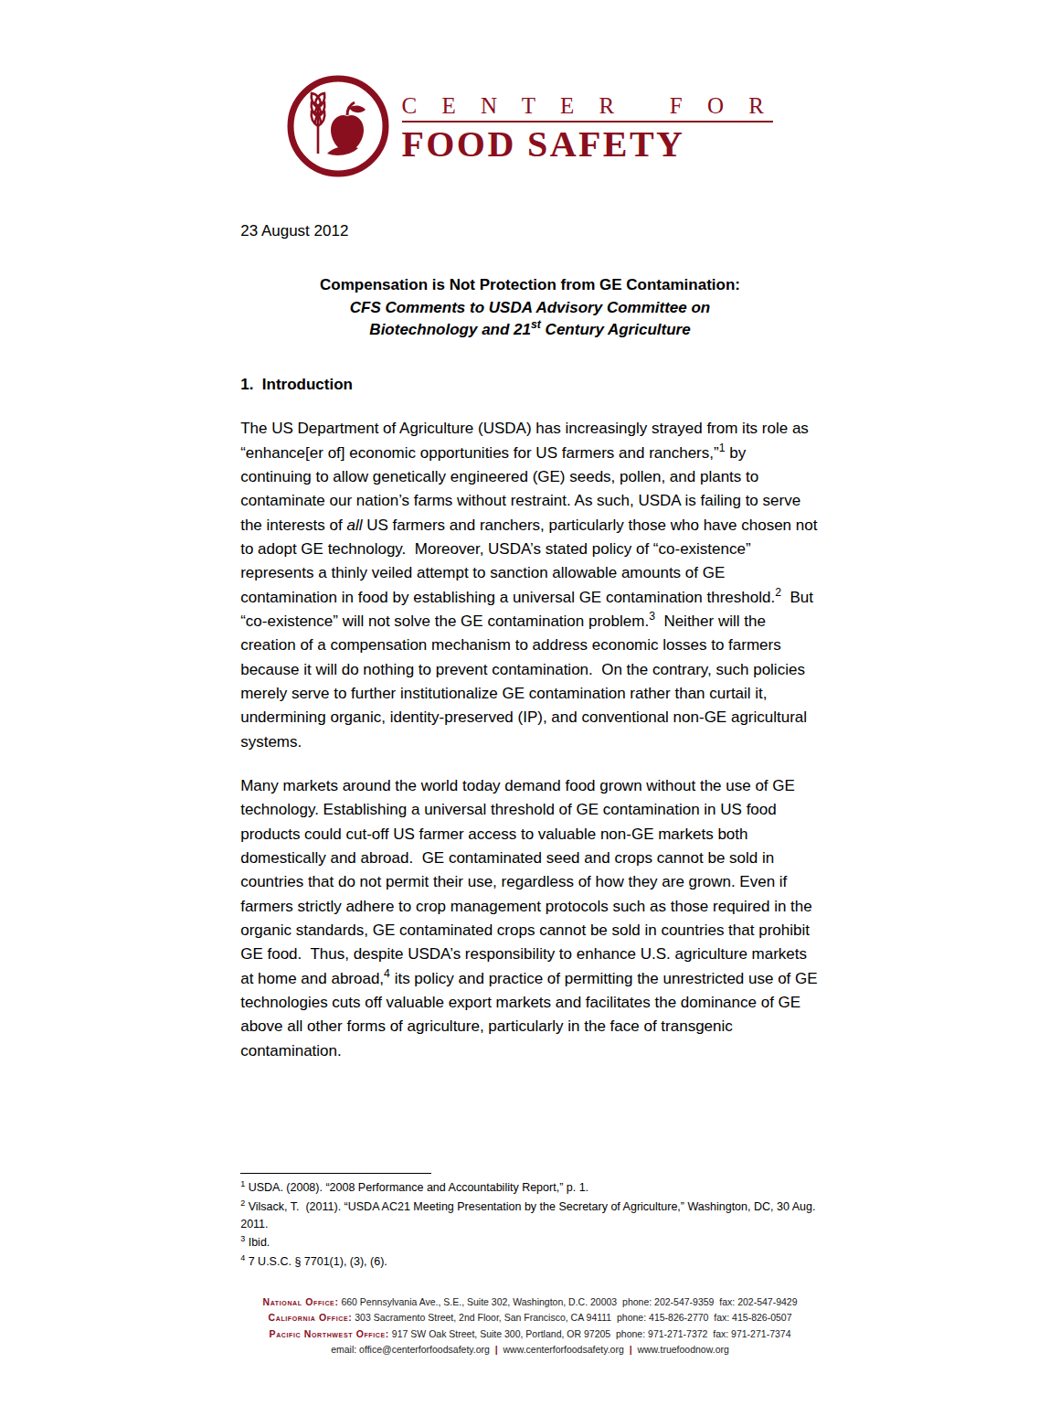C E N T E R F O R
FOOD SAFETY
23 August 2012
Compensation is Not Protection from GE Contamination: CFS Comments to USDA Advisory Committee on Biotechnology and 21st Century Agriculture
1. Introduction
The US Department of Agriculture (USDA) has increasingly strayed from its role as “enhance[er of] economic opportunities for US farmers and ranchers,”1 by continuing to allow genetically engineered (GE) seeds, pollen, and plants to contaminate our nation’s farms without restraint. As such, USDA is failing to serve the interests of all US farmers and ranchers, particularly those who have chosen not to adopt GE technology. Moreover, USDA’s stated policy of “co-existence” represents a thinly veiled attempt to sanction allowable amounts of GE contamination in food by establishing a universal GE contamination threshold.2 But “co-existence” will not solve the GE contamination problem.3 Neither will the creation of a compensation mechanism to address economic losses to farmers because it will do nothing to prevent contamination. On the contrary, such policies merely serve to further institutionalize GE contamination rather than curtail it, undermining organic, identity-preserved (IP), and conventional non-GE agricultural systems.
Many markets around the world today demand food grown without the use of GE technology. Establishing a universal threshold of GE contamination in US food products could cut-off US farmer access to valuable non-GE markets both domestically and abroad. GE contaminated seed and crops cannot be sold in countries that do not permit their use, regardless of how they are grown. Even if farmers strictly adhere to crop management protocols such as those required in the organic standards, GE contaminated crops cannot be sold in countries that prohibit GE food. Thus, despite USDA’s responsibility to enhance U.S. agriculture markets at home and abroad,4 its policy and practice of permitting the unrestricted use of GE technologies cuts off valuable export markets and facilitates the dominance of GE above all other forms of agriculture, particularly in the face of transgenic contamination.
1 USDA. (2008). “2008 Performance and Accountability Report,” p. 1.
2 Vilsack, T. (2011). “USDA AC21 Meeting Presentation by the Secretary of Agriculture,” Washington, DC, 30 Aug. 2011.
3 Ibid.
4 7 U.S.C. § 7701(1), (3), (6).
National Office: 660 Pennsylvania Ave., S.E., Suite 302, Washington, D.C. 20003 phone: 202-547-9359 fax: 202-547-9429
California Office: 303 Sacramento Street, 2nd Floor, San Francisco, CA 94111 phone: 415-826-2770 fax: 415-826-0507
Pacific Northwest Office: 917 SW Oak Street, Suite 300, Portland, OR 97205 phone: 971-271-7372 fax: 971-271-7374
email: office@centerforfoodsafety.org | www.centerforfoodsafety.org | www.truefoodnow.org